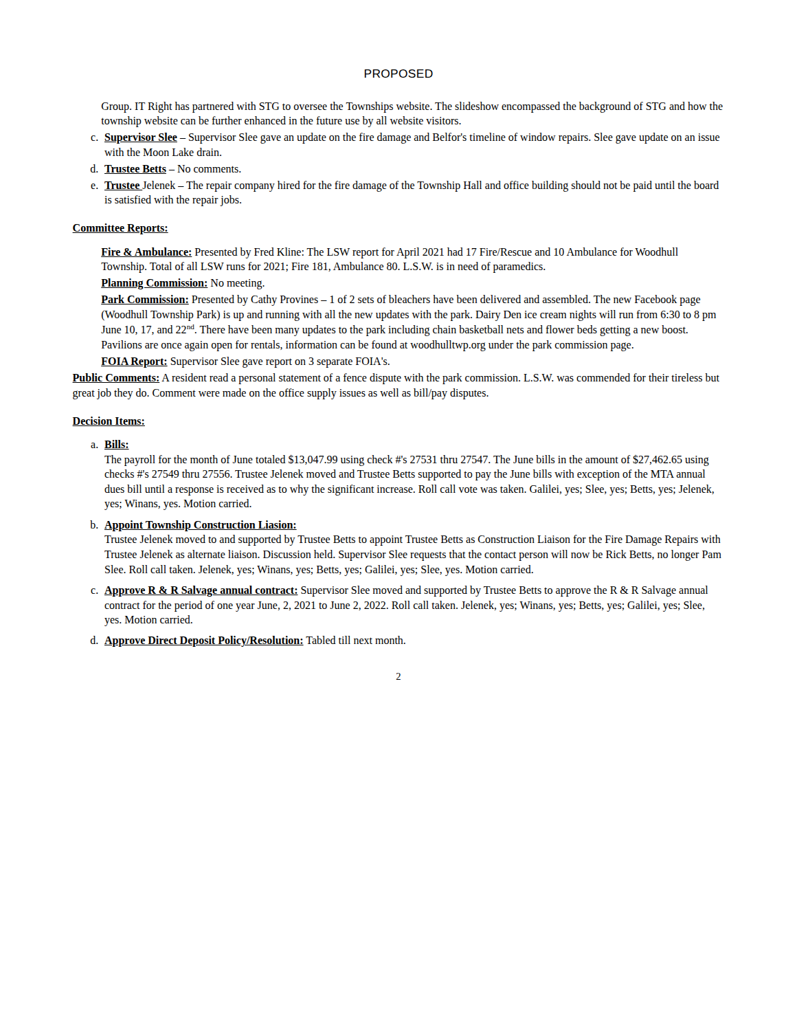PROPOSED
Group. IT Right has partnered with STG to oversee the Townships website. The slideshow encompassed the background of STG and how the township website can be further enhanced in the future use by all website visitors.
Supervisor Slee – Supervisor Slee gave an update on the fire damage and Belfor's timeline of window repairs. Slee gave update on an issue with the Moon Lake drain.
Trustee Betts – No comments.
Trustee Jelenek – The repair company hired for the fire damage of the Township Hall and office building should not be paid until the board is satisfied with the repair jobs.
Committee Reports:
Fire & Ambulance: Presented by Fred Kline: The LSW report for April 2021 had 17 Fire/Rescue and 10 Ambulance for Woodhull Township. Total of all LSW runs for 2021; Fire 181, Ambulance 80. L.S.W. is in need of paramedics.
Planning Commission: No meeting.
Park Commission: Presented by Cathy Provines – 1 of 2 sets of bleachers have been delivered and assembled. The new Facebook page (Woodhull Township Park) is up and running with all the new updates with the park. Dairy Den ice cream nights will run from 6:30 to 8 pm June 10, 17, and 22nd. There have been many updates to the park including chain basketball nets and flower beds getting a new boost. Pavilions are once again open for rentals, information can be found at woodhulltwp.org under the park commission page.
FOIA Report: Supervisor Slee gave report on 3 separate FOIA's.
Public Comments: A resident read a personal statement of a fence dispute with the park commission. L.S.W. was commended for their tireless but great job they do. Comment were made on the office supply issues as well as bill/pay disputes.
Decision Items:
Bills:
The payroll for the month of June totaled $13,047.99 using check #'s 27531 thru 27547. The June bills in the amount of $27,462.65 using checks #'s 27549 thru 27556. Trustee Jelenek moved and Trustee Betts supported to pay the June bills with exception of the MTA annual dues bill until a response is received as to why the significant increase. Roll call vote was taken. Galilei, yes; Slee, yes; Betts, yes; Jelenek, yes; Winans, yes. Motion carried.
Appoint Township Construction Liasion:
Trustee Jelenek moved to and supported by Trustee Betts to appoint Trustee Betts as Construction Liaison for the Fire Damage Repairs with Trustee Jelenek as alternate liaison. Discussion held. Supervisor Slee requests that the contact person will now be Rick Betts, no longer Pam Slee. Roll call taken. Jelenek, yes; Winans, yes; Betts, yes; Galilei, yes; Slee, yes. Motion carried.
Approve R & R Salvage annual contract: Supervisor Slee moved and supported by Trustee Betts to approve the R & R Salvage annual contract for the period of one year June, 2, 2021 to June 2, 2022. Roll call taken. Jelenek, yes; Winans, yes; Betts, yes; Galilei, yes; Slee, yes. Motion carried.
Approve Direct Deposit Policy/Resolution: Tabled till next month.
2